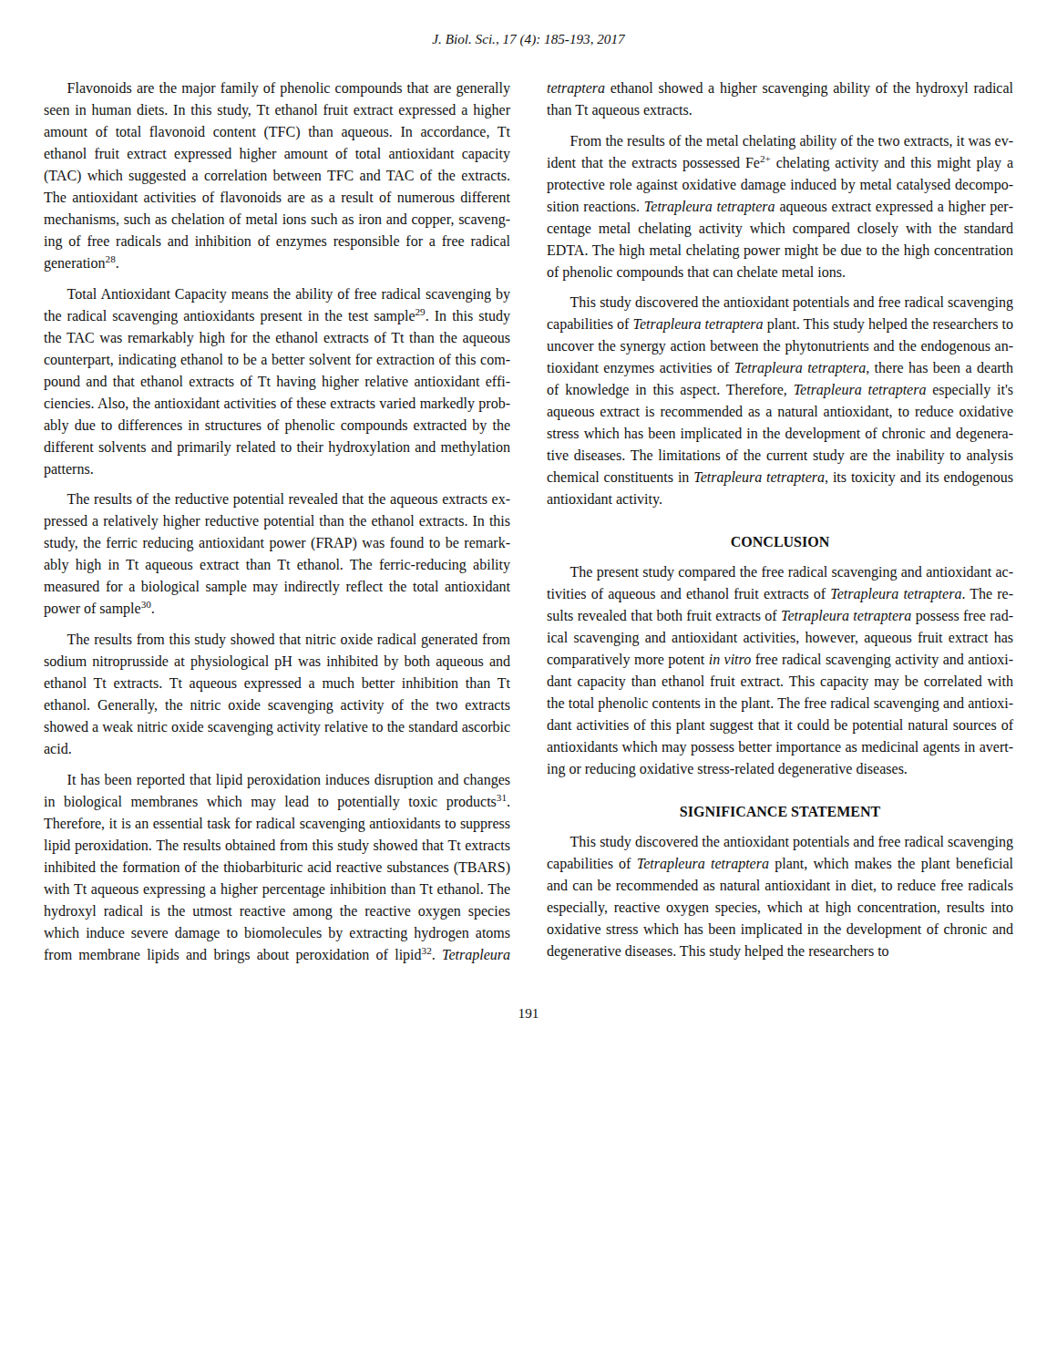J. Biol. Sci., 17 (4): 185-193, 2017
Flavonoids are the major family of phenolic compounds that are generally seen in human diets. In this study, Tt ethanol fruit extract expressed a higher amount of total flavonoid content (TFC) than aqueous. In accordance, Tt ethanol fruit extract expressed higher amount of total antioxidant capacity (TAC) which suggested a correlation between TFC and TAC of the extracts. The antioxidant activities of flavonoids are as a result of numerous different mechanisms, such as chelation of metal ions such as iron and copper, scavenging of free radicals and inhibition of enzymes responsible for a free radical generation28.
Total Antioxidant Capacity means the ability of free radical scavenging by the radical scavenging antioxidants present in the test sample29. In this study the TAC was remarkably high for the ethanol extracts of Tt than the aqueous counterpart, indicating ethanol to be a better solvent for extraction of this compound and that ethanol extracts of Tt having higher relative antioxidant efficiencies. Also, the antioxidant activities of these extracts varied markedly probably due to differences in structures of phenolic compounds extracted by the different solvents and primarily related to their hydroxylation and methylation patterns.
The results of the reductive potential revealed that the aqueous extracts expressed a relatively higher reductive potential than the ethanol extracts. In this study, the ferric reducing antioxidant power (FRAP) was found to be remarkably high in Tt aqueous extract than Tt ethanol. The ferric-reducing ability measured for a biological sample may indirectly reflect the total antioxidant power of sample30.
The results from this study showed that nitric oxide radical generated from sodium nitroprusside at physiological pH was inhibited by both aqueous and ethanol Tt extracts. Tt aqueous expressed a much better inhibition than Tt ethanol. Generally, the nitric oxide scavenging activity of the two extracts showed a weak nitric oxide scavenging activity relative to the standard ascorbic acid.
It has been reported that lipid peroxidation induces disruption and changes in biological membranes which may lead to potentially toxic products31. Therefore, it is an essential task for radical scavenging antioxidants to suppress lipid peroxidation. The results obtained from this study showed that Tt extracts inhibited the formation of the thiobarbituric acid reactive substances (TBARS) with Tt aqueous expressing a higher percentage inhibition than Tt ethanol. The hydroxyl radical is the utmost reactive among the reactive oxygen species which induce severe damage to biomolecules by extracting hydrogen atoms from membrane lipids and brings about peroxidation of lipid32. Tetrapleura tetraptera ethanol showed a higher scavenging ability of the hydroxyl radical than Tt aqueous extracts.
From the results of the metal chelating ability of the two extracts, it was evident that the extracts possessed Fe2+ chelating activity and this might play a protective role against oxidative damage induced by metal catalysed decomposition reactions. Tetrapleura tetraptera aqueous extract expressed a higher percentage metal chelating activity which compared closely with the standard EDTA. The high metal chelating power might be due to the high concentration of phenolic compounds that can chelate metal ions.
This study discovered the antioxidant potentials and free radical scavenging capabilities of Tetrapleura tetraptera plant. This study helped the researchers to uncover the synergy action between the phytonutrients and the endogenous antioxidant enzymes activities of Tetrapleura tetraptera, there has been a dearth of knowledge in this aspect. Therefore, Tetrapleura tetraptera especially it's aqueous extract is recommended as a natural antioxidant, to reduce oxidative stress which has been implicated in the development of chronic and degenerative diseases. The limitations of the current study are the inability to analysis chemical constituents in Tetrapleura tetraptera, its toxicity and its endogenous antioxidant activity.
Conclusion
The present study compared the free radical scavenging and antioxidant activities of aqueous and ethanol fruit extracts of Tetrapleura tetraptera. The results revealed that both fruit extracts of Tetrapleura tetraptera possess free radical scavenging and antioxidant activities, however, aqueous fruit extract has comparatively more potent in vitro free radical scavenging activity and antioxidant capacity than ethanol fruit extract. This capacity may be correlated with the total phenolic contents in the plant. The free radical scavenging and antioxidant activities of this plant suggest that it could be potential natural sources of antioxidants which may possess better importance as medicinal agents in averting or reducing oxidative stress-related degenerative diseases.
Significance Statement
This study discovered the antioxidant potentials and free radical scavenging capabilities of Tetrapleura tetraptera plant, which makes the plant beneficial and can be recommended as natural antioxidant in diet, to reduce free radicals especially, reactive oxygen species, which at high concentration, results into oxidative stress which has been implicated in the development of chronic and degenerative diseases. This study helped the researchers to
191